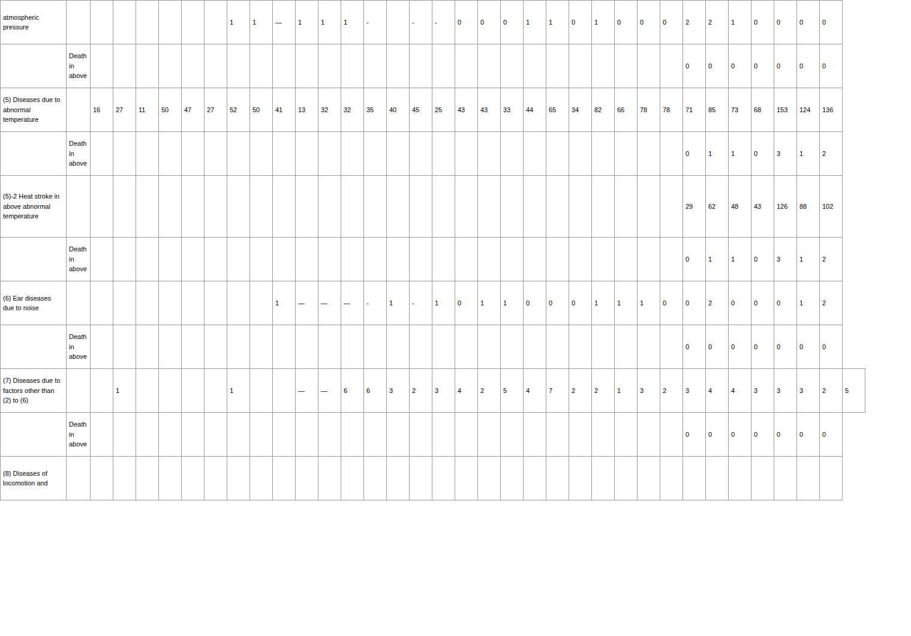| atmospheric pressure | | | | | | | | 1 | 1 | — | 1 | 1 | 1 | - | | - | - | 0 | 0 | 0 | 1 | 1 | 0 | 1 | 0 | 0 | 0 | 2 | 2 | 1 | 0 | 0 | 0 | 0 |
| | Death in above | | | | | | | | | | | | | | | | | | | | | | | | | | | 0 | 0 | 0 | 0 | 0 | 0 | 0 |
| (5) Diseases due to abnormal temperature | | 16 | 27 | 11 | 50 | 47 | 27 | 52 | 50 | 41 | 13 | 32 | 32 | 35 | 40 | 45 | 25 | 43 | 43 | 33 | 44 | 65 | 34 | 82 | 66 | 78 | 78 | 71 | 85 | 73 | 68 | 153 | 124 | 136 |
| | Death in above | | | | | | | | | | | | | | | | | | | | | | | | | | | 0 | 1 | 1 | 0 | 3 | 1 | 2 |
| (5)-2 Heat stroke in above abnormal temperature | | | | | | | | | | | | | | | | | | | | | | | | | | | | 29 | 62 | 48 | 43 | 126 | 88 | 102 |
| | Death in above | | | | | | | | | | | | | | | | | | | | | | | | | | | 0 | 1 | 1 | 0 | 3 | 1 | 2 |
| (6) Ear diseases due to noise | | | | | | | | | | 1 | — | — | — | - | 1 | - | 1 | 0 | 1 | 1 | 0 | 0 | 0 | 1 | 1 | 1 | 0 | 0 | 2 | 0 | 0 | 0 | 1 | 2 |
| | Death in above | | | | | | | | | | | | | | | | | | | | | | | | | | | 0 | 0 | 0 | 0 | 0 | 0 | 0 |
| (7) Diseases due to factors other than (2) to (6) | | | 1 | | | | | 1 | | | — | — | 6 | 6 | 3 | 2 | 3 | 4 | 2 | 5 | 4 | 7 | 2 | 2 | 1 | 3 | 2 | 3 | 4 | 4 | 3 | 3 | 3 | 2 | 5 |
| | Death in above | | | | | | | | | | | | | | | | | | | | | | | | | | | 0 | 0 | 0 | 0 | 0 | 0 | 0 |
| (8) Diseases of locomotion and | | | | | | | | | | | | | | | | | | | | | | | | | | | | | | | | | | |